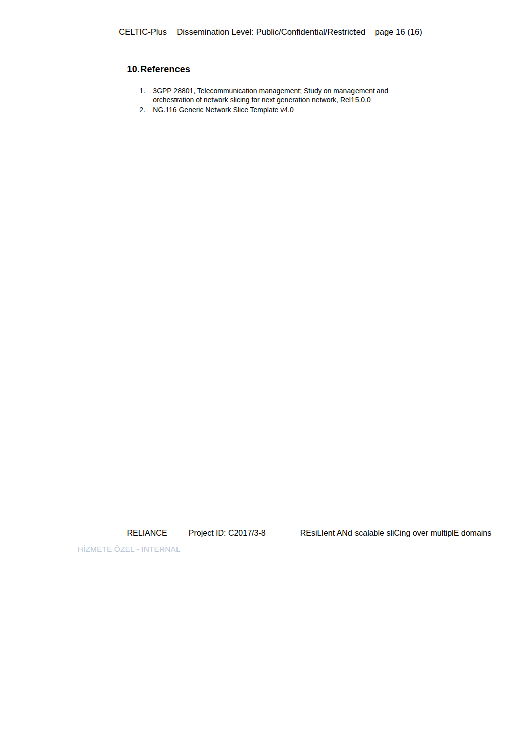CELTIC-Plus
Dissemination Level: Public/Confidential/Restricted
page 16 (16)
10. References
3GPP 28801, Telecommunication management; Study on management and orchestration of network slicing for next generation network, Rel15.0.0
NG.116 Generic Network Slice Template v4.0
RELIANCE Project ID: C2017/3-8 REsiLIent ANd scalable sliCing over multiplE domains
HİZMETE ÖZEL - INTERNAL